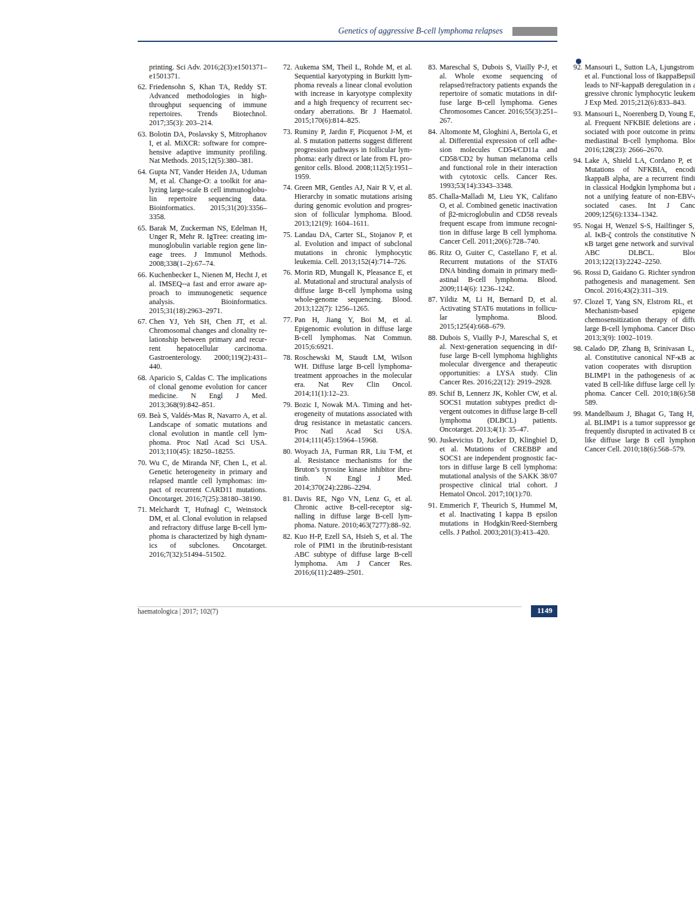Genetics of aggressive B-cell lymphoma relapses
printing. Sci Adv. 2016;2(3):e1501371–e1501371.
62 Friedensohn S, Khan TA, Reddy ST. Advanced methodologies in high-throughput sequencing of immune repertoires. Trends Biotechnol. 2017;35(3): 203–214.
63 Bolotin DA, Poslavsky S, Mitrophanov I, et al. MiXCR: software for comprehensive adaptive immunity profiling. Nat Methods. 2015;12(5):380–381.
64 Gupta NT, Vander Heiden JA, Uduman M, et al. Change-O: a toolkit for analyzing large-scale B cell immunoglobulin repertoire sequencing data. Bioinformatics. 2015;31(20):3356–3358.
65 Barak M, Zuckerman NS, Edelman H, Unger R, Mehr R. IgTree: creating immunoglobulin variable region gene lineage trees. J Immunol Methods. 2008;338(1–2):67–74.
66 Kuchenbecker L, Nienen M, Hecht J, et al. IMSEQ--a fast and error aware approach to immunogenetic sequence analysis. Bioinformatics. 2015;31(18):2963–2971.
67 Chen YJ, Yeh SH, Chen JT, et al. Chromosomal changes and clonality relationship between primary and recurrent hepatocellular carcinoma. Gastroenterology. 2000;119(2):431–440.
68 Aparicio S, Caldas C. The implications of clonal genome evolution for cancer medicine. N Engl J Med. 2013;368(9):842–851.
69 Beà S, Valdés-Mas R, Navarro A, et al. Landscape of somatic mutations and clonal evolution in mantle cell lymphoma. Proc Natl Acad Sci USA. 2013;110(45): 18250–18255.
70 Wu C, de Miranda NF, Chen L, et al. Genetic heterogeneity in primary and relapsed mantle cell lymphomas: impact of recurrent CARD11 mutations. Oncotarget. 2016;7(25):38180–38190.
71 Melchardt T, Hufnagl C, Weinstock DM, et al. Clonal evolution in relapsed and refractory diffuse large B-cell lymphoma is characterized by high dynamics of subclones. Oncotarget. 2016;7(32):51494–51502.
72 Aukema SM, Theil L, Rohde M, et al. Sequential karyotyping in Burkitt lymphoma reveals a linear clonal evolution with increase in karyotype complexity and a high frequency of recurrent secondary aberrations. Br J Haematol. 2015;170(6):814–825.
73 Ruminy P, Jardin F, Picquenot J-M, et al. S mutation patterns suggest different progression pathways in follicular lymphoma: early direct or late from FL progenitor cells. Blood. 2008;112(5):1951–1959.
74 Green MR, Gentles AJ, Nair R V, et al. Hierarchy in somatic mutations arising during genomic evolution and progression of follicular lymphoma. Blood. 2013;121(9): 1604–1611.
75 Landau DA, Carter SL, Stojanov P, et al. Evolution and impact of subclonal mutations in chronic lymphocytic leukemia. Cell. 2013;152(4):714–726.
76 Morin RD, Mungall K, Pleasance E, et al. Mutational and structural analysis of diffuse large B-cell lymphoma using whole-genome sequencing. Blood. 2013;122(7): 1256–1265.
77 Pan H, Jiang Y, Boi M, et al. Epigenomic evolution in diffuse large B-cell lymphomas. Nat Commun. 2015;6:6921.
78 Roschewski M, Staudt LM, Wilson WH. Diffuse large B-cell lymphoma-treatment approaches in the molecular era. Nat Rev Clin Oncol. 2014;11(1):12–23.
79 Bozic I, Nowak MA. Timing and heterogeneity of mutations associated with drug resistance in metastatic cancers. Proc Natl Acad Sci USA. 2014;111(45):15964–15968.
80 Woyach JA, Furman RR, Liu T-M, et al. Resistance mechanisms for the Bruton’s tyrosine kinase inhibitor ibrutinib. N Engl J Med. 2014;370(24):2286–2294.
81 Davis RE, Ngo VN, Lenz G, et al. Chronic active B-cell-receptor signalling in diffuse large B-cell lymphoma. Nature. 2010;463(7277):88–92.
82 Kuo H-P, Ezell SA, Hsieh S, et al. The role of PIM1 in the ibrutinib-resistant ABC subtype of diffuse large B-cell lymphoma. Am J Cancer Res. 2016;6(11):2489–2501.
83 Mareschal S, Dubois S, Viailly P-J, et al. Whole exome sequencing of relapsed/refractory patients expands the repertoire of somatic mutations in diffuse large B-cell lymphoma. Genes Chromosomes Cancer. 2016;55(3):251–267.
84 Altomonte M, Gloghini A, Bertola G, et al. Differential expression of cell adhesion molecules CD54/CD11a and CD58/CD2 by human melanoma cells and functional role in their interaction with cytotoxic cells. Cancer Res. 1993;53(14):3343–3348.
85 Challa-Malladi M, Lieu YK, Califano O, et al. Combined genetic inactivation of β2-microglobulin and CD58 reveals frequent escape from immune recognition in diffuse large B cell lymphoma. Cancer Cell. 2011;20(6):728–740.
86 Ritz O, Guiter C, Castellano F, et al. Recurrent mutations of the STAT6 DNA binding domain in primary mediastinal B-cell lymphoma. Blood. 2009;114(6): 1236–1242.
87 Yildiz M, Li H, Bernard D, et al. Activating STAT6 mutations in follicular lymphoma. Blood. 2015;125(4):668–679.
88 Dubois S, Viailly P-J, Mareschal S, et al. Next-generation sequencing in diffuse large B-cell lymphoma highlights molecular divergence and therapeutic opportunities: a LYSA study. Clin Cancer Res. 2016;22(12): 2919–2928.
89 Schif B, Lennerz JK, Kohler CW, et al. SOCS1 mutation subtypes predict divergent outcomes in diffuse large B-cell lymphoma (DLBCL) patients. Oncotarget. 2013;4(1): 35–47.
90 Juskevicius D, Jucker D, Klingbiel D, et al. Mutations of CREBBP and SOCS1 are independent prognostic factors in diffuse large B cell lymphoma: mutational analysis of the SAKK 38/07 prospective clinical trial cohort. J Hematol Oncol. 2017;10(1):70.
91 Emmerich F, Theurich S, Hummel M, et al. Inactivating I kappa B epsilon mutations in Hodgkin/Reed-Sternberg cells. J Pathol. 2003;201(3):413–420.
92 Mansouri L, Sutton LA, Ljungstrom V, et al. Functional loss of IkappaBepsilon leads to NF-kappaB deregulation in aggressive chronic lymphocytic leukemia. J Exp Med. 2015;212(6):833–843.
93 Mansouri L, Noerenberg D, Young E, et al. Frequent NFKBIE deletions are associated with poor outcome in primary mediastinal B-cell lymphoma. Blood. 2016;128(23): 2666–2670.
94 Lake A, Shield LA, Cordano P, et al. Mutations of NFKBIA, encoding IkappaB alpha, are a recurrent finding in classical Hodgkin lymphoma but are not a unifying feature of non-EBV-associated cases. Int J Cancer. 2009;125(6):1334–1342.
95 Nogai H, Wenzel S-S, Hailfinger S, et al. IκB-ζ controls the constitutive NF-κB target gene network and survival of ABC DLBCL. Blood. 2013;122(13):2242–2250.
96 Rossi D, Gaidano G. Richter syndrome: pathogenesis and management. Semin Oncol. 2016;43(2):311–319.
97 Clozel T, Yang SN, Elstrom RL, et al. Mechanism-based epigenetic chemosensitization therapy of diffuse large B-cell lymphoma. Cancer Discov. 2013;3(9): 1002–1019.
98 Calado DP, Zhang B, Srinivasan L, et al. Constitutive canonical NF-κB activation cooperates with disruption of BLIMP1 in the pathogenesis of activated B cell-like diffuse large cell lymphoma. Cancer Cell. 2010;18(6):580–589.
99 Mandelbaum J, Bhagat G, Tang H, et al. BLIMP1 is a tumor suppressor gene frequently disrupted in activated B cell-like diffuse large B cell lymphoma. Cancer Cell. 2010;18(6):568–579.
haematologica | 2017; 102(7)
1149